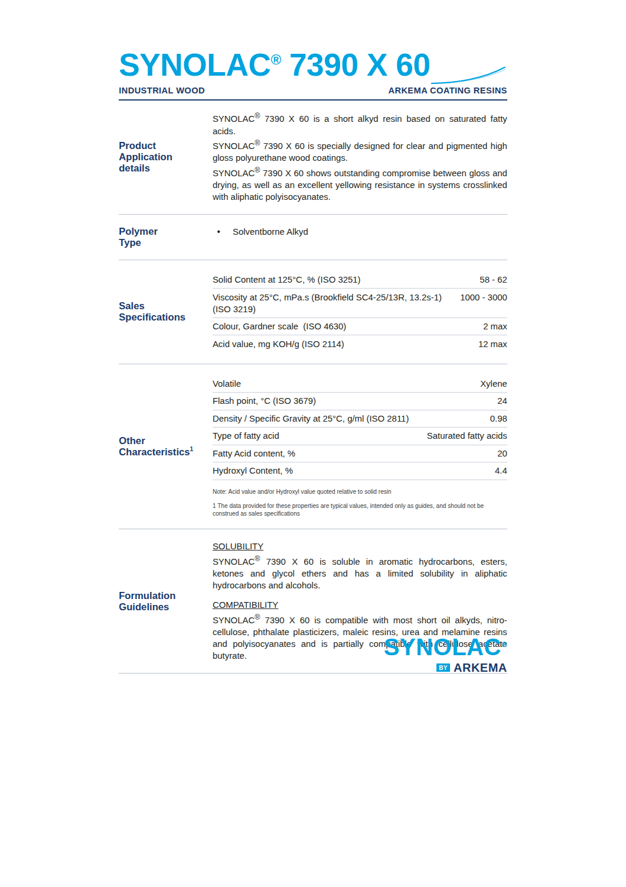SYNOLAC® 7390 X 60
INDUSTRIAL WOOD ARKEMA COATING RESINS
Product
Application details
SYNOLAC® 7390 X 60 is a short alkyd resin based on saturated fatty acids.
SYNOLAC® 7390 X 60 is specially designed for clear and pigmented high gloss polyurethane wood coatings.
SYNOLAC® 7390 X 60 shows outstanding compromise between gloss and drying, as well as an excellent yellowing resistance in systems crosslinked with aliphatic polyisocyanates.
Polymer
Type
Solventborne Alkyd
Sales
Specifications
| Solid Content at 125°C, % (ISO 3251) | 58 - 62 |
| Viscosity at 25°C, mPa.s (Brookfield SC4-25/13R, 13.2s-1) (ISO 3219) | 1000 - 3000 |
| Colour, Gardner scale (ISO 4630) | 2 max |
| Acid value, mg KOH/g (ISO 2114) | 12 max |
Other
Characteristics1
| Volatile | Xylene |
| Flash point, °C (ISO 3679) | 24 |
| Density / Specific Gravity at 25°C, g/ml (ISO 2811) | 0.98 |
| Type of fatty acid | Saturated fatty acids |
| Fatty Acid content, % | 20 |
| Hydroxyl Content, % | 4.4 |
Note: Acid value and/or Hydroxyl value quoted relative to solid resin
1 The data provided for these properties are typical values, intended only as guides, and should not be construed as sales specifications
Formulation
Guidelines
SOLUBILITY
SYNOLAC® 7390 X 60 is soluble in aromatic hydrocarbons, esters, ketones and glycol ethers and has a limited solubility in aliphatic hydrocarbons and alcohols.
COMPATIBILITY
SYNOLAC® 7390 X 60 is compatible with most short oil alkyds, nitro-cellulose, phthalate plasticizers, maleic resins, urea and melamine resins and polyisocyanates and is partially compatible with cellulose acetate butyrate.
SYNOLAC®
BY ARKEMA